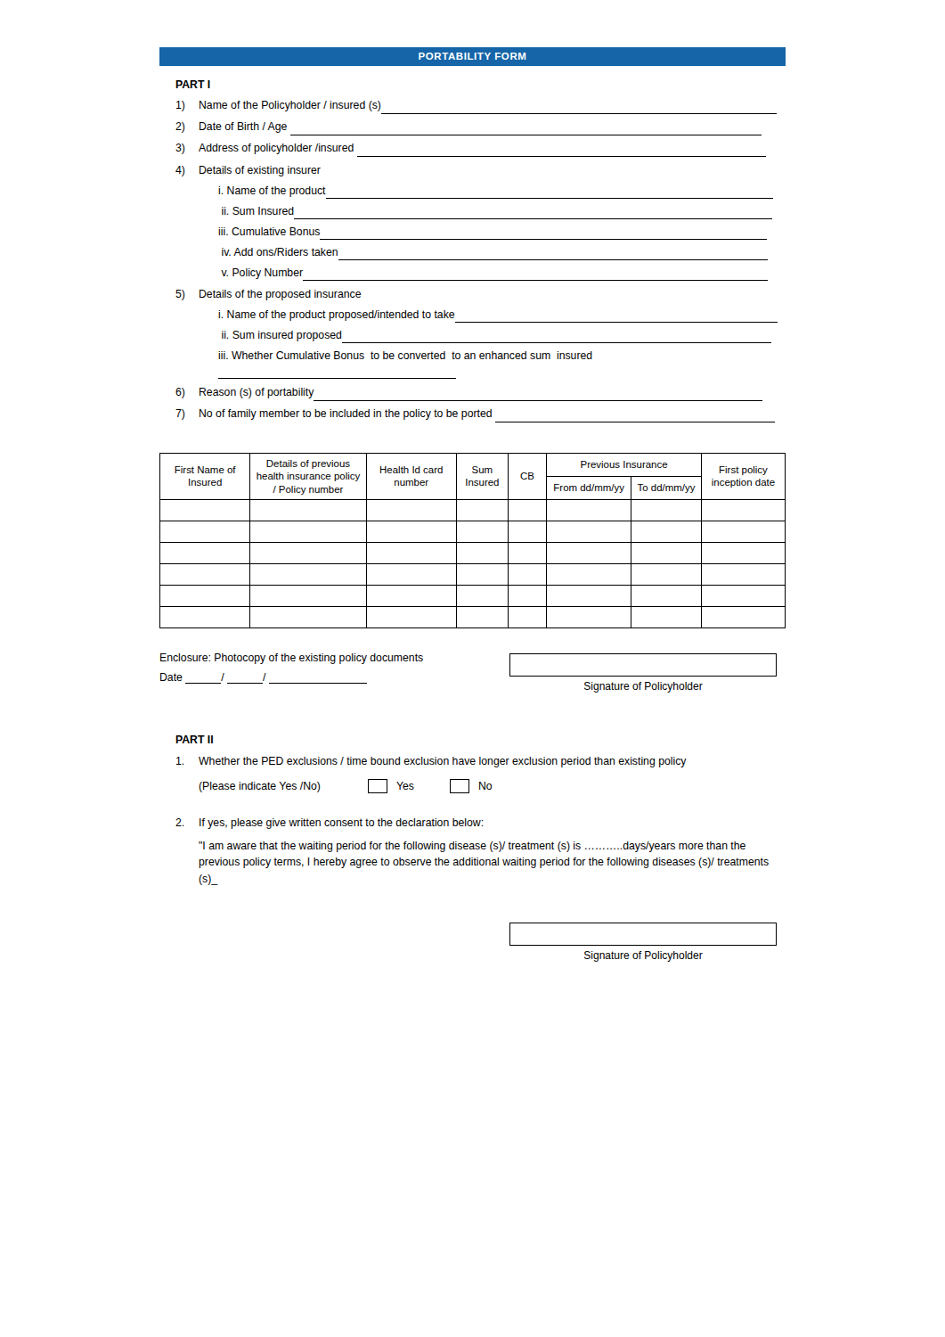PORTABILITY FORM
PART I
1) Name of the Policyholder / insured (s)
2) Date of Birth / Age
3) Address of policyholder /insured
4) Details of existing insurer
i. Name of the product
ii. Sum Insured
iii. Cumulative Bonus
iv. Add ons/Riders taken
v. Policy Number
5) Details of the proposed insurance
i. Name of the product proposed/intended to take
ii. Sum insured proposed
iii. Whether Cumulative Bonus to be converted to an enhanced sum insured
6) Reason (s) of portability
7) No of family member to be included in the policy to be ported
| First Name of Insured | Details of previous health insurance policy / Policy number | Health Id card number | Sum Insured | CB | Previous Insurance | First policy inception date |
| --- | --- | --- | --- | --- | --- | --- |
| From dd/mm/yy | To dd/mm/yy |
Enclosure: Photocopy of the existing policy documents
Date / /
Signature of Policyholder
PART II
1. Whether the PED exclusions / time bound exclusion have longer exclusion period than existing policy
(Please indicate Yes /No) Yes No
2. If yes, please give written consent to the declaration below:
"I am aware that the waiting period for the following disease (s)/ treatment (s) is ………..days/years more than the previous policy terms, I hereby agree to observe the additional waiting period for the following diseases (s)/ treatments (s)_
Signature of Policyholder